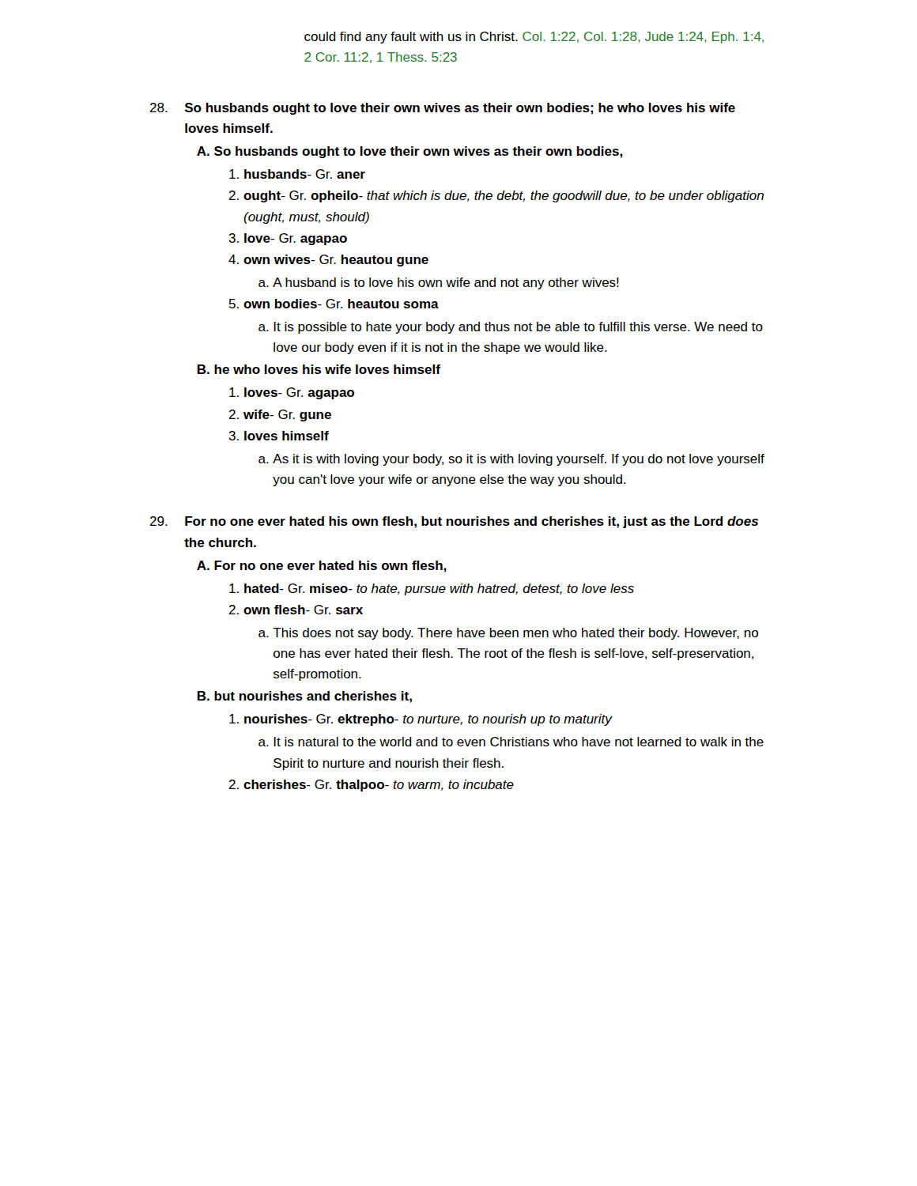could find any fault with us in Christ. Col. 1:22, Col. 1:28, Jude 1:24, Eph. 1:4, 2 Cor. 11:2, 1 Thess. 5:23
28. So husbands ought to love their own wives as their own bodies; he who loves his wife loves himself.
So husbands ought to love their own wives as their own bodies,
husbands- Gr. aner
ought- Gr. opheilo- that which is due, the debt, the goodwill due, to be under obligation (ought, must, should)
love- Gr. agapao
own wives- Gr. heautou gune
A husband is to love his own wife and not any other wives!
own bodies- Gr. heautou soma
It is possible to hate your body and thus not be able to fulfill this verse. We need to love our body even if it is not in the shape we would like.
he who loves his wife loves himself
loves- Gr. agapao
wife- Gr. gune
loves himself
As it is with loving your body, so it is with loving yourself. If you do not love yourself you can't love your wife or anyone else the way you should.
29. For no one ever hated his own flesh, but nourishes and cherishes it, just as the Lord does the church.
For no one ever hated his own flesh,
hated- Gr. miseo- to hate, pursue with hatred, detest, to love less
own flesh- Gr. sarx
This does not say body. There have been men who hated their body. However, no one has ever hated their flesh. The root of the flesh is self-love, self-preservation, self-promotion.
but nourishes and cherishes it,
nourishes- Gr. ektrepho- to nurture, to nourish up to maturity
It is natural to the world and to even Christians who have not learned to walk in the Spirit to nurture and nourish their flesh.
cherishes- Gr. thalpoo- to warm, to incubate